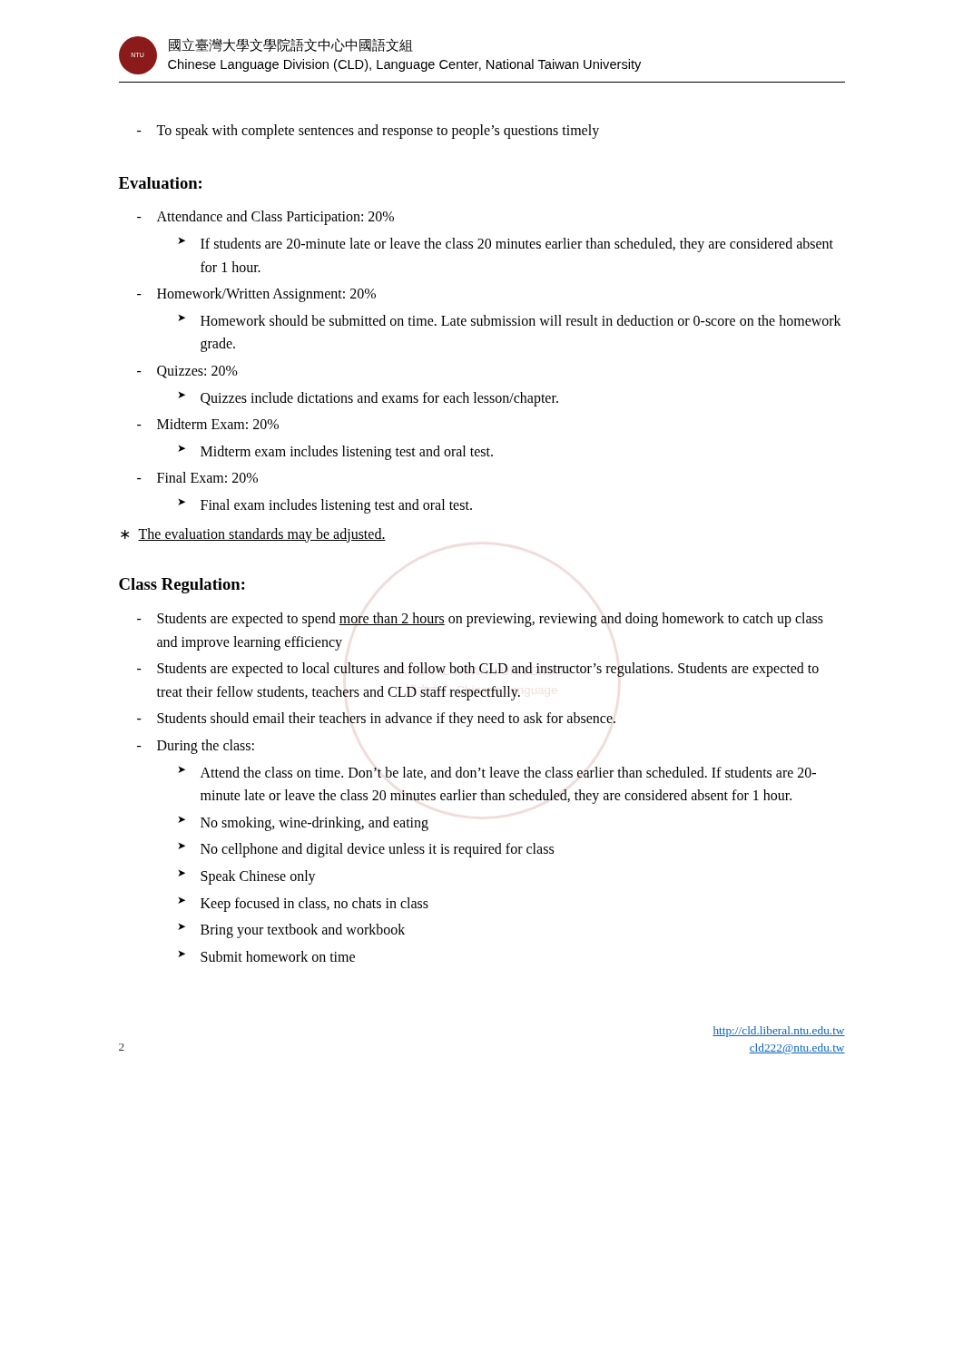NATIONAL TAIWAN UNIVERSITY
語文中心 Chinese Language
NTU
國立臺灣大學文學院語文中心中國語文組
Chinese Language Division (CLD), Language Center, National Taiwan University
To speak with complete sentences and response to people’s questions timely
Evaluation:
Attendance and Class Participation: 20%
If students are 20-minute late or leave the class 20 minutes earlier than scheduled, they are considered absent for 1 hour.
Homework/Written Assignment: 20%
Homework should be submitted on time. Late submission will result in deduction or 0-score on the homework grade.
Quizzes: 20%
Quizzes include dictations and exams for each lesson/chapter.
Midterm Exam: 20%
Midterm exam includes listening test and oral test.
Final Exam: 20%
Final exam includes listening test and oral test.
The evaluation standards may be adjusted.
Class Regulation:
Students are expected to spend more than 2 hours on previewing, reviewing and doing homework to catch up class and improve learning efficiency
Students are expected to local cultures and follow both CLD and instructor’s regulations. Students are expected to treat their fellow students, teachers and CLD staff respectfully.
Students should email their teachers in advance if they need to ask for absence.
During the class:
Attend the class on time. Don’t be late, and don’t leave the class earlier than scheduled. If students are 20-minute late or leave the class 20 minutes earlier than scheduled, they are considered absent for 1 hour.
No smoking, wine-drinking, and eating
No cellphone and digital device unless it is required for class
Speak Chinese only
Keep focused in class, no chats in class
Bring your textbook and workbook
Submit homework on time
2
http://cld.liberal.ntu.edu.tw
cld222@ntu.edu.tw